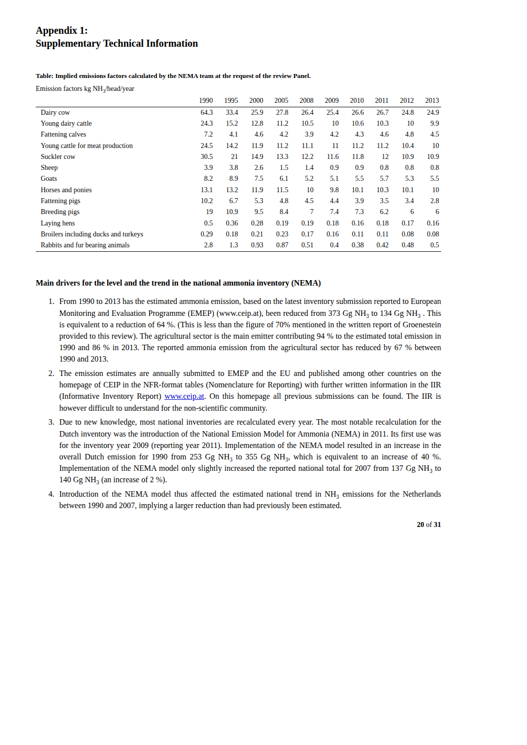Appendix 1:Supplementary Technical Information
Table: Implied emissions factors calculated by the NEMA team at the request of the review Panel.
Emission factors kg NH3/head/year
| | 1990 | 1995 | 2000 | 2005 | 2008 | 2009 | 2010 | 2011 | 2012 | 2013 |
| --- | --- | --- | --- | --- | --- | --- | --- | --- | --- | --- |
| Dairy cow | 64.3 | 33.4 | 25.9 | 27.8 | 26.4 | 25.4 | 26.6 | 26.7 | 24.8 | 24.9 |
| Young dairy cattle | 24.3 | 15.2 | 12.8 | 11.2 | 10.5 | 10 | 10.6 | 10.3 | 10 | 9.9 |
| Fattening calves | 7.2 | 4.1 | 4.6 | 4.2 | 3.9 | 4.2 | 4.3 | 4.6 | 4.8 | 4.5 |
| Young cattle for meat production | 24.5 | 14.2 | 11.9 | 11.2 | 11.1 | 11 | 11.2 | 11.2 | 10.4 | 10 |
| Suckler cow | 30.5 | 21 | 14.9 | 13.3 | 12.2 | 11.6 | 11.8 | 12 | 10.9 | 10.9 |
| Sheep | 3.9 | 3.8 | 2.6 | 1.5 | 1.4 | 0.9 | 0.9 | 0.8 | 0.8 | 0.8 |
| Goats | 8.2 | 8.9 | 7.5 | 6.1 | 5.2 | 5.1 | 5.5 | 5.7 | 5.3 | 5.5 |
| Horses and ponies | 13.1 | 13.2 | 11.9 | 11.5 | 10 | 9.8 | 10.1 | 10.3 | 10.1 | 10 |
| Fattening pigs | 10.2 | 6.7 | 5.3 | 4.8 | 4.5 | 4.4 | 3.9 | 3.5 | 3.4 | 2.8 |
| Breeding pigs | 19 | 10.9 | 9.5 | 8.4 | 7 | 7.4 | 7.3 | 6.2 | 6 | 6 |
| Laying hens | 0.5 | 0.36 | 0.28 | 0.19 | 0.19 | 0.18 | 0.16 | 0.18 | 0.17 | 0.16 |
| Broilers including ducks and turkeys | 0.29 | 0.18 | 0.21 | 0.23 | 0.17 | 0.16 | 0.11 | 0.11 | 0.08 | 0.08 |
| Rabbits and fur bearing animals | 2.8 | 1.3 | 0.93 | 0.87 | 0.51 | 0.4 | 0.38 | 0.42 | 0.48 | 0.5 |
Main drivers for the level and the trend in the national ammonia inventory (NEMA)
From 1990 to 2013 has the estimated ammonia emission, based on the latest inventory submission reported to European Monitoring and Evaluation Programme (EMEP) (www.ceip.at), been reduced from 373 Gg NH3 to 134 Gg NH3 . This is equivalent to a reduction of 64 %. (This is less than the figure of 70% mentioned in the written report of Groenestein provided to this review). The agricultural sector is the main emitter contributing 94 % to the estimated total emission in 1990 and 86 % in 2013. The reported ammonia emission from the agricultural sector has reduced by 67 % between 1990 and 2013.
The emission estimates are annually submitted to EMEP and the EU and published among other countries on the homepage of CEIP in the NFR-format tables (Nomenclature for Reporting) with further written information in the IIR (Informative Inventory Report) www.ceip.at. On this homepage all previous submissions can be found. The IIR is however difficult to understand for the non-scientific community.
Due to new knowledge, most national inventories are recalculated every year. The most notable recalculation for the Dutch inventory was the introduction of the National Emission Model for Ammonia (NEMA) in 2011. Its first use was for the inventory year 2009 (reporting year 2011). Implementation of the NEMA model resulted in an increase in the overall Dutch emission for 1990 from 253 Gg NH3 to 355 Gg NH3, which is equivalent to an increase of 40 %. Implementation of the NEMA model only slightly increased the reported national total for 2007 from 137 Gg NH3 to 140 Gg NH3 (an increase of 2 %).
Introduction of the NEMA model thus affected the estimated national trend in NH3 emissions for the Netherlands between 1990 and 2007, implying a larger reduction than had previously been estimated.
20 of 31